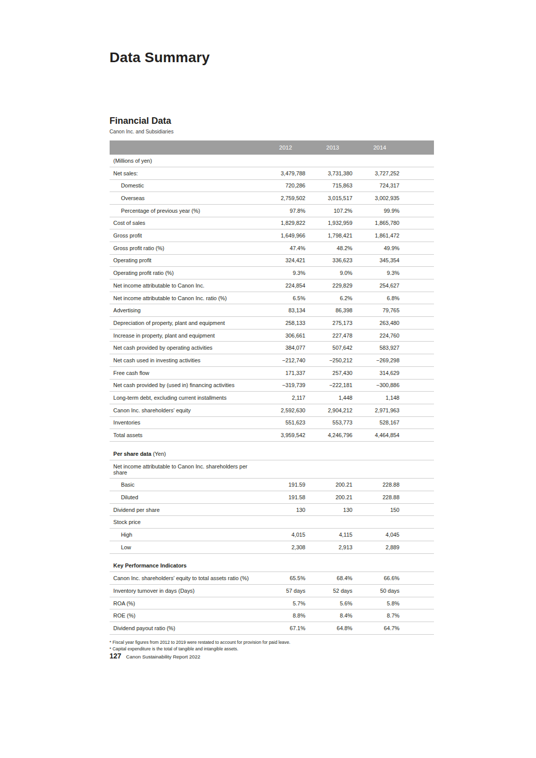Data Summary
Financial Data
Canon Inc. and Subsidiaries
| | 2012 | 2013 | 2014 | |
| --- | --- | --- | --- | --- |
| (Millions of yen) | | | | |
| Net sales: | 3,479,788 | 3,731,380 | 3,727,252 | |
| Domestic | 720,286 | 715,863 | 724,317 | |
| Overseas | 2,759,502 | 3,015,517 | 3,002,935 | |
| Percentage of previous year (%) | 97.8% | 107.2% | 99.9% | |
| Cost of sales | 1,829,822 | 1,932,959 | 1,865,780 | |
| Gross profit | 1,649,966 | 1,798,421 | 1,861,472 | |
| Gross profit ratio (%) | 47.4% | 48.2% | 49.9% | |
| Operating profit | 324,421 | 336,623 | 345,354 | |
| Operating profit ratio (%) | 9.3% | 9.0% | 9.3% | |
| Net income attributable to Canon Inc. | 224,854 | 229,829 | 254,627 | |
| Net income attributable to Canon Inc. ratio (%) | 6.5% | 6.2% | 6.8% | |
| Advertising | 83,134 | 86,398 | 79,765 | |
| Depreciation of property, plant and equipment | 258,133 | 275,173 | 263,480 | |
| Increase in property, plant and equipment | 306,661 | 227,478 | 224,760 | |
| Net cash provided by operating activities | 384,077 | 507,642 | 583,927 | |
| Net cash used in investing activities | −212,740 | −250,212 | −269,298 | |
| Free cash flow | 171,337 | 257,430 | 314,629 | |
| Net cash provided by (used in) financing activities | −319,739 | −222,181 | −300,886 | |
| Long-term debt, excluding current installments | 2,117 | 1,448 | 1,148 | |
| Canon Inc. shareholders’ equity | 2,592,630 | 2,904,212 | 2,971,963 | |
| Inventories | 551,623 | 553,773 | 528,167 | |
| Total assets | 3,959,542 | 4,246,796 | 4,464,854 | |
| Per share data (Yen) | | | | |
| Net income attributable to Canon Inc. shareholders per share | | | | |
| Basic | 191.59 | 200.21 | 228.88 | |
| Diluted | 191.58 | 200.21 | 228.88 | |
| Dividend per share | 130 | 130 | 150 | |
| Stock price | | | | |
| High | 4,015 | 4,115 | 4,045 | |
| Low | 2,308 | 2,913 | 2,889 | |
| Key Performance Indicators | | | | |
| Canon Inc. shareholders’ equity to total assets ratio (%) | 65.5% | 68.4% | 66.6% | |
| Inventory turnover in days (Days) | 57 days | 52 days | 50 days | |
| ROA (%) | 5.7% | 5.6% | 5.8% | |
| ROE (%) | 8.8% | 8.4% | 8.7% | |
| Dividend payout ratio (%) | 67.1% | 64.8% | 64.7% | |
* Fiscal year figures from 2012 to 2019 were restated to account for provision for paid leave.
* Capital expenditure is the total of tangible and intangible assets.
127 Canon Sustainability Report 2022